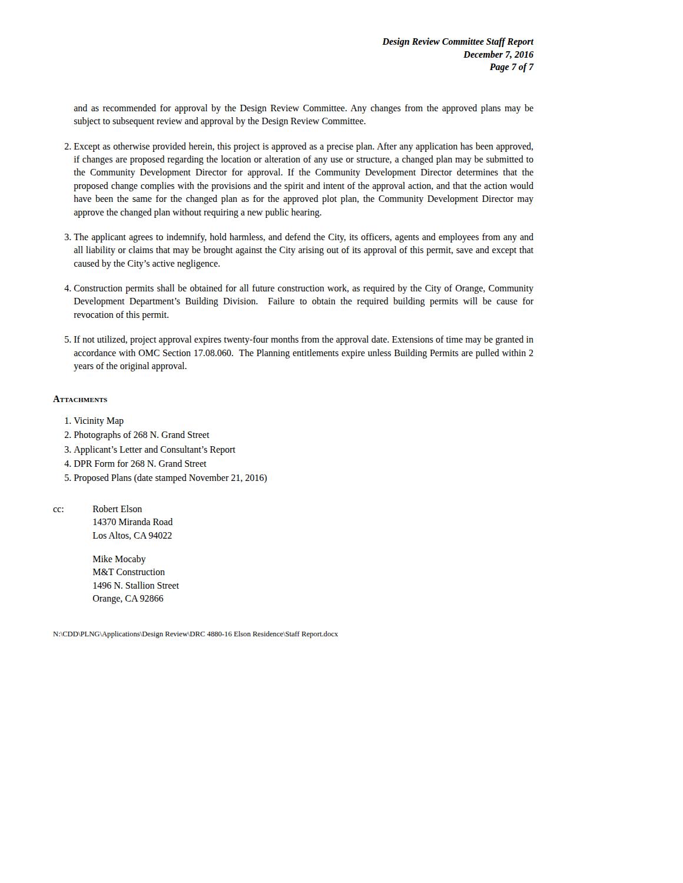Design Review Committee Staff Report
December 7, 2016
Page 7 of 7
and as recommended for approval by the Design Review Committee. Any changes from the approved plans may be subject to subsequent review and approval by the Design Review Committee.
Except as otherwise provided herein, this project is approved as a precise plan. After any application has been approved, if changes are proposed regarding the location or alteration of any use or structure, a changed plan may be submitted to the Community Development Director for approval. If the Community Development Director determines that the proposed change complies with the provisions and the spirit and intent of the approval action, and that the action would have been the same for the changed plan as for the approved plot plan, the Community Development Director may approve the changed plan without requiring a new public hearing.
The applicant agrees to indemnify, hold harmless, and defend the City, its officers, agents and employees from any and all liability or claims that may be brought against the City arising out of its approval of this permit, save and except that caused by the City’s active negligence.
Construction permits shall be obtained for all future construction work, as required by the City of Orange, Community Development Department’s Building Division. Failure to obtain the required building permits will be cause for revocation of this permit.
If not utilized, project approval expires twenty-four months from the approval date. Extensions of time may be granted in accordance with OMC Section 17.08.060. The Planning entitlements expire unless Building Permits are pulled within 2 years of the original approval.
Attachments
Vicinity Map
Photographs of 268 N. Grand Street
Applicant’s Letter and Consultant’s Report
DPR Form for 268 N. Grand Street
Proposed Plans (date stamped November 21, 2016)
| cc: | Robert Elson 14370 Miranda Road Los Altos, CA 94022 Mike Mocaby M&T Construction 1496 N. Stallion Street Orange, CA 92866 |
N:\CDD\PLNG\Applications\Design Review\DRC 4880-16 Elson Residence\Staff Report.docx